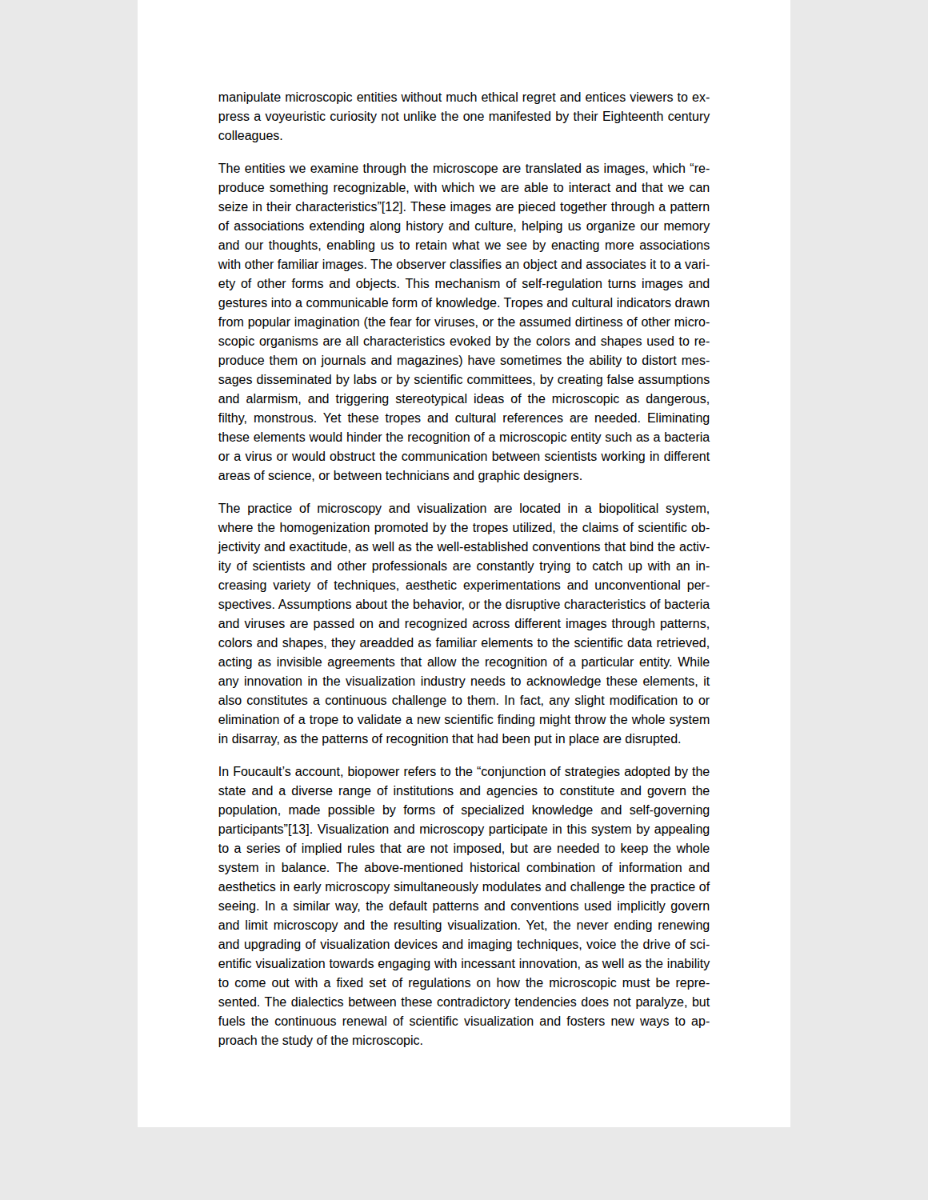manipulate microscopic entities without much ethical regret and entices viewers to express a voyeuristic curiosity not unlike the one manifested by their Eighteenth century colleagues.
The entities we examine through the microscope are translated as images, which “reproduce something recognizable, with which we are able to interact and that we can seize in their characteristics”[12]. These images are pieced together through a pattern of associations extending along history and culture, helping us organize our memory and our thoughts, enabling us to retain what we see by enacting more associations with other familiar images. The observer classifies an object and associates it to a variety of other forms and objects. This mechanism of self-regulation turns images and gestures into a communicable form of knowledge. Tropes and cultural indicators drawn from popular imagination (the fear for viruses, or the assumed dirtiness of other microscopic organisms are all characteristics evoked by the colors and shapes used to reproduce them on journals and magazines) have sometimes the ability to distort messages disseminated by labs or by scientific committees, by creating false assumptions and alarmism, and triggering stereotypical ideas of the microscopic as dangerous, filthy, monstrous. Yet these tropes and cultural references are needed. Eliminating these elements would hinder the recognition of a microscopic entity such as a bacteria or a virus or would obstruct the communication between scientists working in different areas of science, or between technicians and graphic designers.
The practice of microscopy and visualization are located in a biopolitical system, where the homogenization promoted by the tropes utilized, the claims of scientific objectivity and exactitude, as well as the well-established conventions that bind the activity of scientists and other professionals are constantly trying to catch up with an increasing variety of techniques, aesthetic experimentations and unconventional perspectives. Assumptions about the behavior, or the disruptive characteristics of bacteria and viruses are passed on and recognized across different images through patterns, colors and shapes, they areadded as familiar elements to the scientific data retrieved, acting as invisible agreements that allow the recognition of a particular entity. While any innovation in the visualization industry needs to acknowledge these elements, it also constitutes a continuous challenge to them. In fact, any slight modification to or elimination of a trope to validate a new scientific finding might throw the whole system in disarray, as the patterns of recognition that had been put in place are disrupted.
In Foucault’s account, biopower refers to the “conjunction of strategies adopted by the state and a diverse range of institutions and agencies to constitute and govern the population, made possible by forms of specialized knowledge and self-governing participants”[13]. Visualization and microscopy participate in this system by appealing to a series of implied rules that are not imposed, but are needed to keep the whole system in balance. The above-mentioned historical combination of information and aesthetics in early microscopy simultaneously modulates and challenge the practice of seeing. In a similar way, the default patterns and conventions used implicitly govern and limit microscopy and the resulting visualization. Yet, the never ending renewing and upgrading of visualization devices and imaging techniques, voice the drive of scientific visualization towards engaging with incessant innovation, as well as the inability to come out with a fixed set of regulations on how the microscopic must be represented. The dialectics between these contradictory tendencies does not paralyze, but fuels the continuous renewal of scientific visualization and fosters new ways to approach the study of the microscopic.